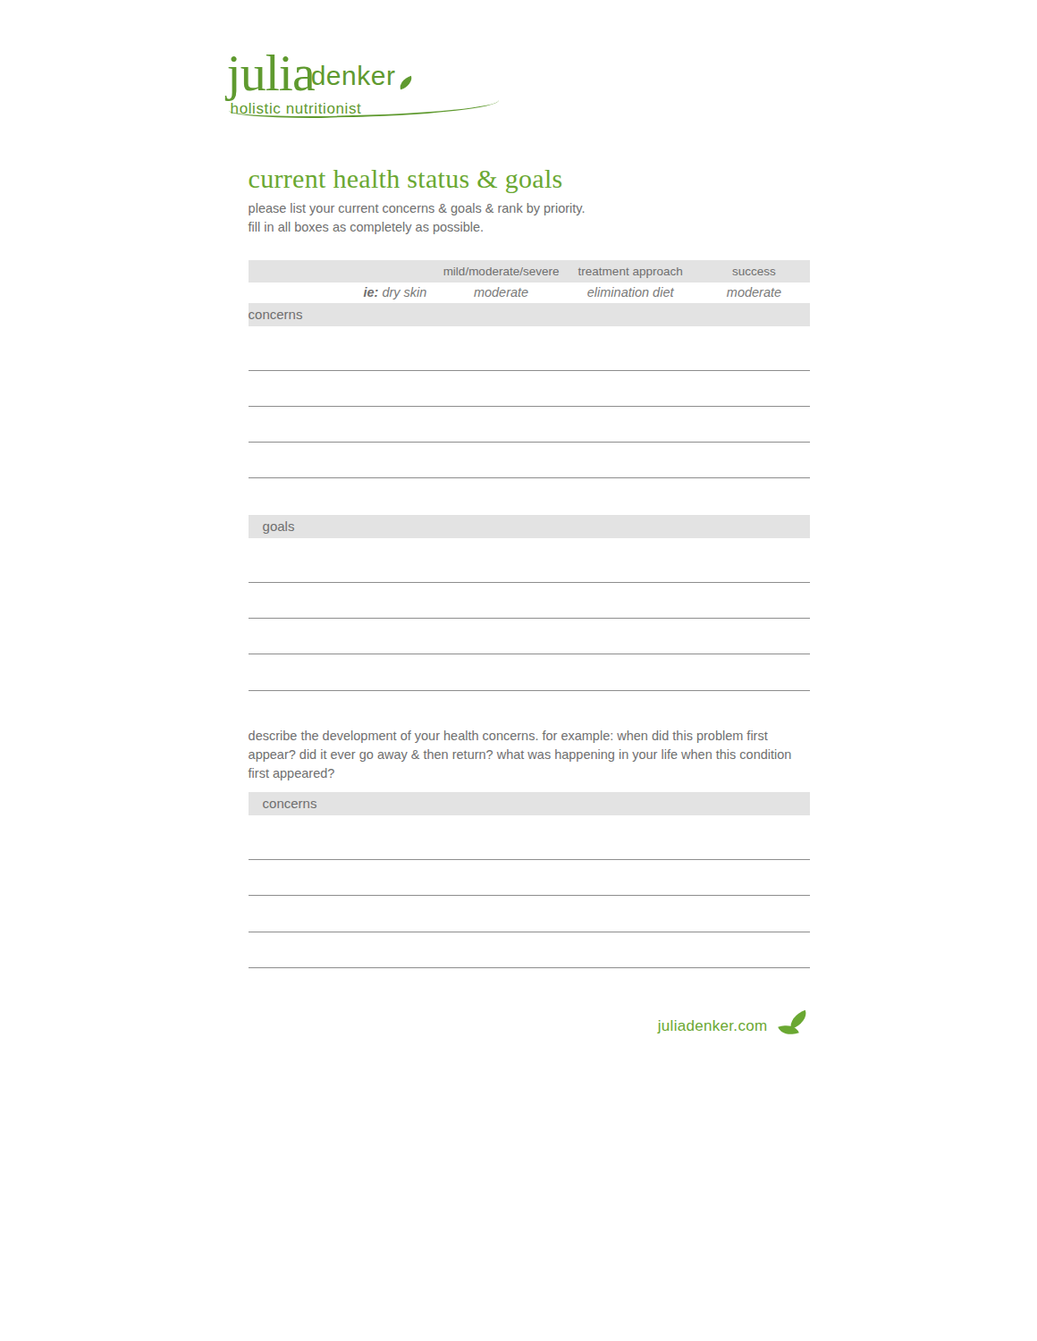juliadenker
holistic nutritionist
current health status & goals
please list your current concerns & goals & rank by priority.
fill in all boxes as completely as possible.
mild/moderate/severe
treatment approach
success
ie: dry skin
moderate
elimination diet
moderate
concerns
goals
describe the development of your health concerns. for example: when did this problem first appear? did it ever go away & then return? what was happening in your life when this condition first appeared?
concerns
juliadenker.com